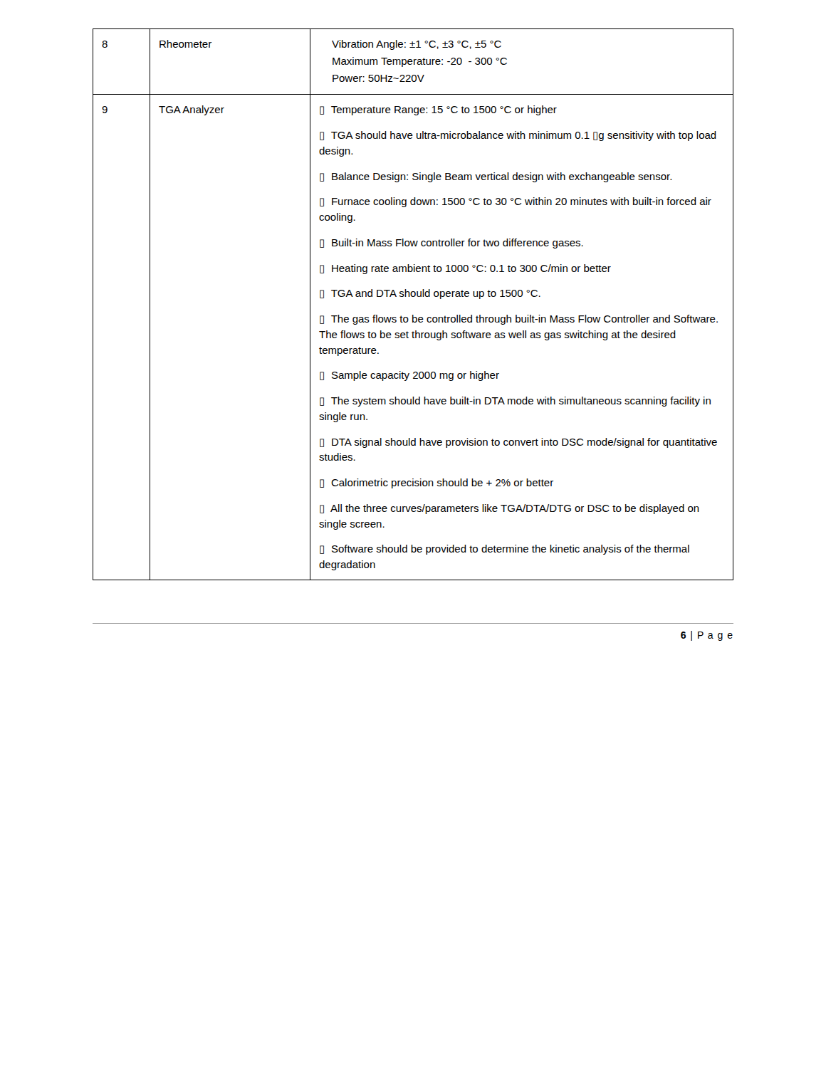| 8 | Rheometer | Vibration Angle: ±1 °C, ±3 °C, ±5 °C Maximum Temperature: -20 - 300 °C Power: 50Hz~220V |
| 9 | TGA Analyzer | ▯ Temperature Range: 15 °C to 1500 °C or higher ▯ TGA should have ultra-microbalance with minimum 0.1 ▯g sensitivity with top load design. ▯ Balance Design: Single Beam vertical design with exchangeable sensor. ▯ Furnace cooling down: 1500 °C to 30 °C within 20 minutes with built-in forced air cooling. ▯ Built-in Mass Flow controller for two difference gases. ▯ Heating rate ambient to 1000 °C: 0.1 to 300 C/min or better ▯ TGA and DTA should operate up to 1500 °C. ▯ The gas flows to be controlled through built-in Mass Flow Controller and Software. The flows to be set through software as well as gas switching at the desired temperature. ▯ Sample capacity 2000 mg or higher ▯ The system should have built-in DTA mode with simultaneous scanning facility in single run. ▯ DTA signal should have provision to convert into DSC mode/signal for quantitative studies. ▯ Calorimetric precision should be + 2% or better ▯ All the three curves/parameters like TGA/DTA/DTG or DSC to be displayed on single screen. ▯ Software should be provided to determine the kinetic analysis of the thermal degradation |
6 | P a g e